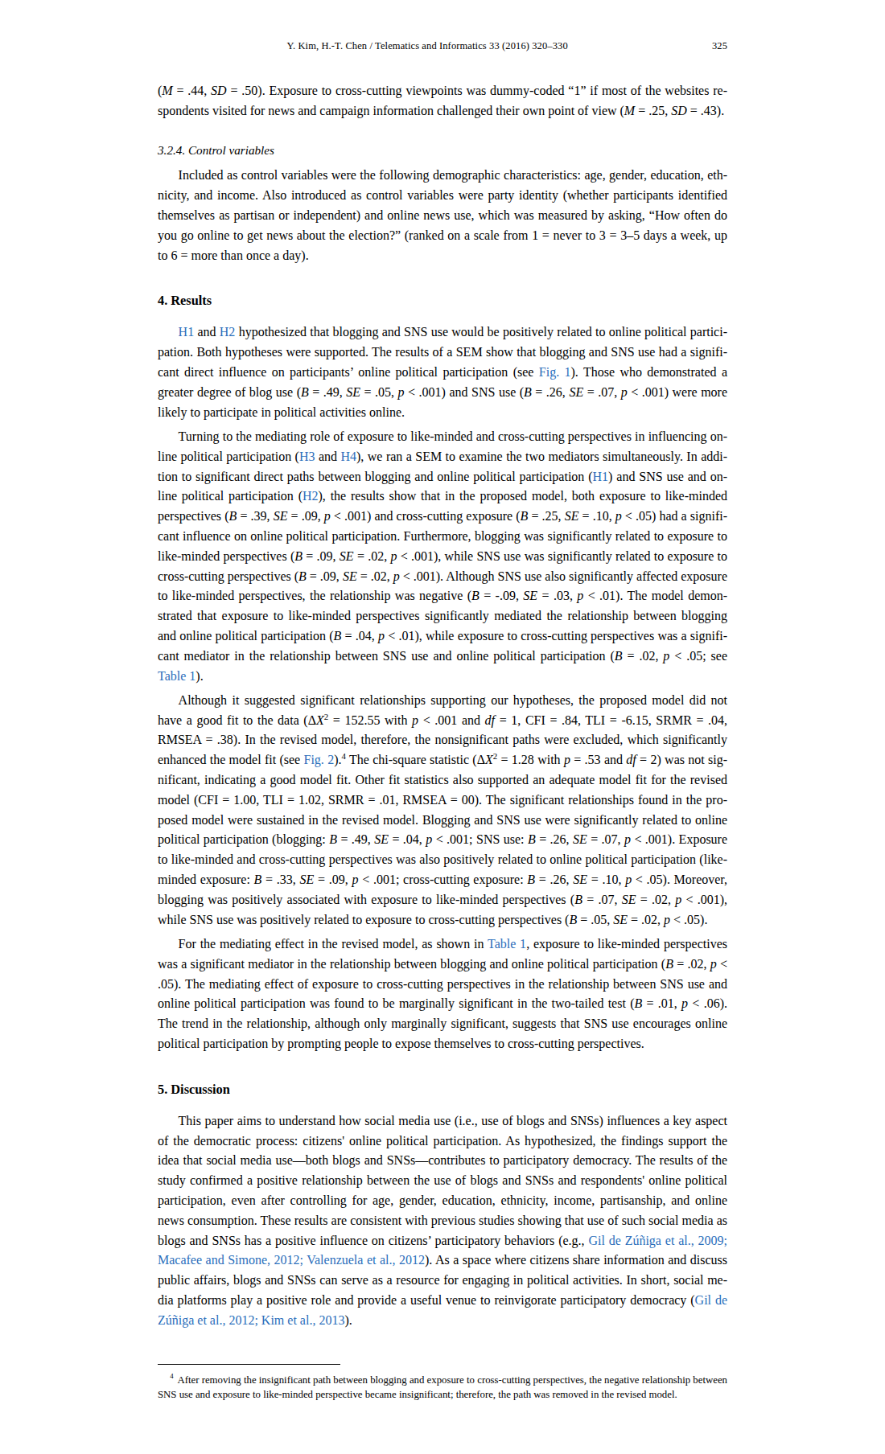Y. Kim, H.-T. Chen / Telematics and Informatics 33 (2016) 320–330
325
(M = .44, SD = .50). Exposure to cross-cutting viewpoints was dummy-coded “1” if most of the websites respondents visited for news and campaign information challenged their own point of view (M = .25, SD = .43).
3.2.4. Control variables
Included as control variables were the following demographic characteristics: age, gender, education, ethnicity, and income. Also introduced as control variables were party identity (whether participants identified themselves as partisan or independent) and online news use, which was measured by asking, “How often do you go online to get news about the election?” (ranked on a scale from 1 = never to 3 = 3–5 days a week, up to 6 = more than once a day).
4. Results
H1 and H2 hypothesized that blogging and SNS use would be positively related to online political participation. Both hypotheses were supported. The results of a SEM show that blogging and SNS use had a significant direct influence on participants’ online political participation (see Fig. 1). Those who demonstrated a greater degree of blog use (B = .49, SE = .05, p < .001) and SNS use (B = .26, SE = .07, p < .001) were more likely to participate in political activities online.
Turning to the mediating role of exposure to like-minded and cross-cutting perspectives in influencing online political participation (H3 and H4), we ran a SEM to examine the two mediators simultaneously. In addition to significant direct paths between blogging and online political participation (H1) and SNS use and online political participation (H2), the results show that in the proposed model, both exposure to like-minded perspectives (B = .39, SE = .09, p < .001) and cross-cutting exposure (B = .25, SE = .10, p < .05) had a significant influence on online political participation. Furthermore, blogging was significantly related to exposure to like-minded perspectives (B = .09, SE = .02, p < .001), while SNS use was significantly related to exposure to cross-cutting perspectives (B = .09, SE = .02, p < .001). Although SNS use also significantly affected exposure to like-minded perspectives, the relationship was negative (B = -.09, SE = .03, p < .01). The model demonstrated that exposure to like-minded perspectives significantly mediated the relationship between blogging and online political participation (B = .04, p < .01), while exposure to cross-cutting perspectives was a significant mediator in the relationship between SNS use and online political participation (B = .02, p < .05; see Table 1).
Although it suggested significant relationships supporting our hypotheses, the proposed model did not have a good fit to the data (ΔX2 = 152.55 with p < .001 and df = 1, CFI = .84, TLI = -6.15, SRMR = .04, RMSEA = .38). In the revised model, therefore, the nonsignificant paths were excluded, which significantly enhanced the model fit (see Fig. 2).4 The chi-square statistic (ΔX2 = 1.28 with p = .53 and df = 2) was not significant, indicating a good model fit. Other fit statistics also supported an adequate model fit for the revised model (CFI = 1.00, TLI = 1.02, SRMR = .01, RMSEA = 00). The significant relationships found in the proposed model were sustained in the revised model. Blogging and SNS use were significantly related to online political participation (blogging: B = .49, SE = .04, p < .001; SNS use: B = .26, SE = .07, p < .001). Exposure to like-minded and cross-cutting perspectives was also positively related to online political participation (like-minded exposure: B = .33, SE = .09, p < .001; cross-cutting exposure: B = .26, SE = .10, p < .05). Moreover, blogging was positively associated with exposure to like-minded perspectives (B = .07, SE = .02, p < .001), while SNS use was positively related to exposure to cross-cutting perspectives (B = .05, SE = .02, p < .05).
For the mediating effect in the revised model, as shown in Table 1, exposure to like-minded perspectives was a significant mediator in the relationship between blogging and online political participation (B = .02, p < .05). The mediating effect of exposure to cross-cutting perspectives in the relationship between SNS use and online political participation was found to be marginally significant in the two-tailed test (B = .01, p < .06). The trend in the relationship, although only marginally significant, suggests that SNS use encourages online political participation by prompting people to expose themselves to cross-cutting perspectives.
5. Discussion
This paper aims to understand how social media use (i.e., use of blogs and SNSs) influences a key aspect of the democratic process: citizens' online political participation. As hypothesized, the findings support the idea that social media use—both blogs and SNSs—contributes to participatory democracy. The results of the study confirmed a positive relationship between the use of blogs and SNSs and respondents' online political participation, even after controlling for age, gender, education, ethnicity, income, partisanship, and online news consumption. These results are consistent with previous studies showing that use of such social media as blogs and SNSs has a positive influence on citizens’ participatory behaviors (e.g., Gil de Zúñiga et al., 2009; Macafee and Simone, 2012; Valenzuela et al., 2012). As a space where citizens share information and discuss public affairs, blogs and SNSs can serve as a resource for engaging in political activities. In short, social media platforms play a positive role and provide a useful venue to reinvigorate participatory democracy (Gil de Zúñiga et al., 2012; Kim et al., 2013).
4 After removing the insignificant path between blogging and exposure to cross-cutting perspectives, the negative relationship between SNS use and exposure to like-minded perspective became insignificant; therefore, the path was removed in the revised model.